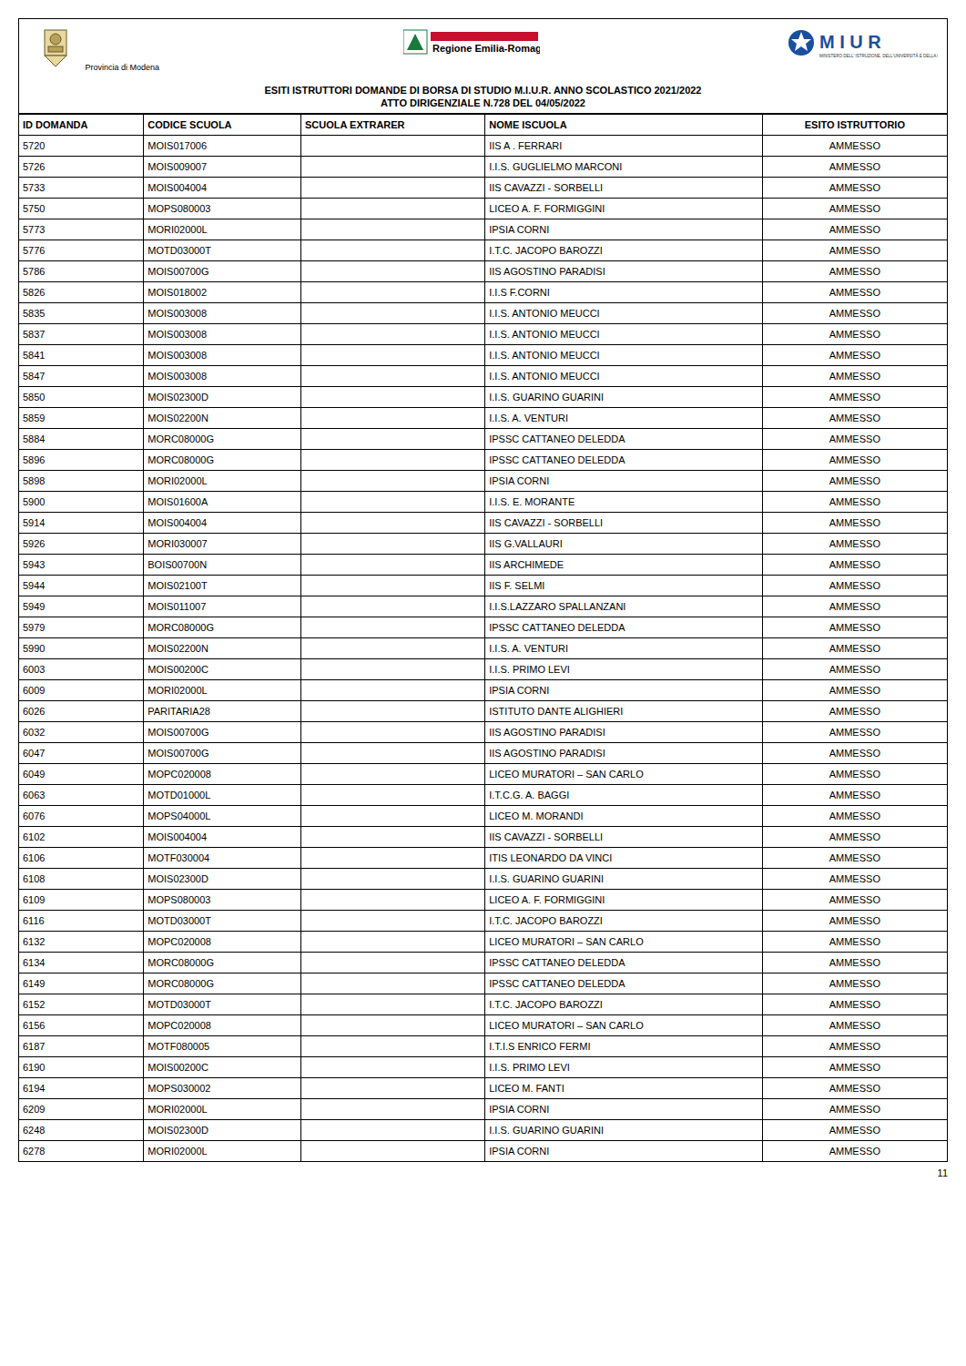Provincia di Modena
Regione Emilia-Romagna
M I U R MINISTERO DELL' ISTRUZIONE, DELL'UNIVERSITÀ E DELLA RICERCA
ESITI ISTRUTTORI DOMANDE DI BORSA DI STUDIO M.I.U.R. ANNO SCOLASTICO 2021/2022
ATTO DIRIGENZIALE N.728 DEL 04/05/2022
| ID DOMANDA | CODICE SCUOLA | SCUOLA EXTRARER | NOME ISCUOLA | ESITO ISTRUTTORIO |
| --- | --- | --- | --- | --- |
| 5720 | MOIS017006 | | IIS A . FERRARI | AMMESSO |
| 5726 | MOIS009007 | | I.I.S. GUGLIELMO MARCONI | AMMESSO |
| 5733 | MOIS004004 | | IIS CAVAZZI - SORBELLI | AMMESSO |
| 5750 | MOPS080003 | | LICEO A. F. FORMIGGINI | AMMESSO |
| 5773 | MORI02000L | | IPSIA CORNI | AMMESSO |
| 5776 | MOTD03000T | | I.T.C. JACOPO BAROZZI | AMMESSO |
| 5786 | MOIS00700G | | IIS AGOSTINO PARADISI | AMMESSO |
| 5826 | MOIS018002 | | I.I.S F.CORNI | AMMESSO |
| 5835 | MOIS003008 | | I.I.S. ANTONIO MEUCCI | AMMESSO |
| 5837 | MOIS003008 | | I.I.S. ANTONIO MEUCCI | AMMESSO |
| 5841 | MOIS003008 | | I.I.S. ANTONIO MEUCCI | AMMESSO |
| 5847 | MOIS003008 | | I.I.S. ANTONIO MEUCCI | AMMESSO |
| 5850 | MOIS02300D | | I.I.S. GUARINO GUARINI | AMMESSO |
| 5859 | MOIS02200N | | I.I.S. A. VENTURI | AMMESSO |
| 5884 | MORC08000G | | IPSSC CATTANEO DELEDDA | AMMESSO |
| 5896 | MORC08000G | | IPSSC CATTANEO DELEDDA | AMMESSO |
| 5898 | MORI02000L | | IPSIA CORNI | AMMESSO |
| 5900 | MOIS01600A | | I.I.S. E. MORANTE | AMMESSO |
| 5914 | MOIS004004 | | IIS CAVAZZI - SORBELLI | AMMESSO |
| 5926 | MORI030007 | | IIS G.VALLAURI | AMMESSO |
| 5943 | BOIS00700N | | IIS ARCHIMEDE | AMMESSO |
| 5944 | MOIS02100T | | IIS F. SELMI | AMMESSO |
| 5949 | MOIS011007 | | I.I.S.LAZZARO SPALLANZANI | AMMESSO |
| 5979 | MORC08000G | | IPSSC CATTANEO DELEDDA | AMMESSO |
| 5990 | MOIS02200N | | I.I.S. A. VENTURI | AMMESSO |
| 6003 | MOIS00200C | | I.I.S. PRIMO LEVI | AMMESSO |
| 6009 | MORI02000L | | IPSIA CORNI | AMMESSO |
| 6026 | PARITARIA28 | | ISTITUTO DANTE ALIGHIERI | AMMESSO |
| 6032 | MOIS00700G | | IIS AGOSTINO PARADISI | AMMESSO |
| 6047 | MOIS00700G | | IIS AGOSTINO PARADISI | AMMESSO |
| 6049 | MOPC020008 | | LICEO MURATORI – SAN CARLO | AMMESSO |
| 6063 | MOTD01000L | | I.T.C.G. A. BAGGI | AMMESSO |
| 6076 | MOPS04000L | | LICEO M. MORANDI | AMMESSO |
| 6102 | MOIS004004 | | IIS CAVAZZI - SORBELLI | AMMESSO |
| 6106 | MOTF030004 | | ITIS LEONARDO DA VINCI | AMMESSO |
| 6108 | MOIS02300D | | I.I.S. GUARINO GUARINI | AMMESSO |
| 6109 | MOPS080003 | | LICEO A. F. FORMIGGINI | AMMESSO |
| 6116 | MOTD03000T | | I.T.C. JACOPO BAROZZI | AMMESSO |
| 6132 | MOPC020008 | | LICEO MURATORI – SAN CARLO | AMMESSO |
| 6134 | MORC08000G | | IPSSC CATTANEO DELEDDA | AMMESSO |
| 6149 | MORC08000G | | IPSSC CATTANEO DELEDDA | AMMESSO |
| 6152 | MOTD03000T | | I.T.C. JACOPO BAROZZI | AMMESSO |
| 6156 | MOPC020008 | | LICEO MURATORI – SAN CARLO | AMMESSO |
| 6187 | MOTF080005 | | I.T.I.S ENRICO FERMI | AMMESSO |
| 6190 | MOIS00200C | | I.I.S. PRIMO LEVI | AMMESSO |
| 6194 | MOPS030002 | | LICEO M. FANTI | AMMESSO |
| 6209 | MORI02000L | | IPSIA CORNI | AMMESSO |
| 6248 | MOIS02300D | | I.I.S. GUARINO GUARINI | AMMESSO |
| 6278 | MORI02000L | | IPSIA CORNI | AMMESSO |
11